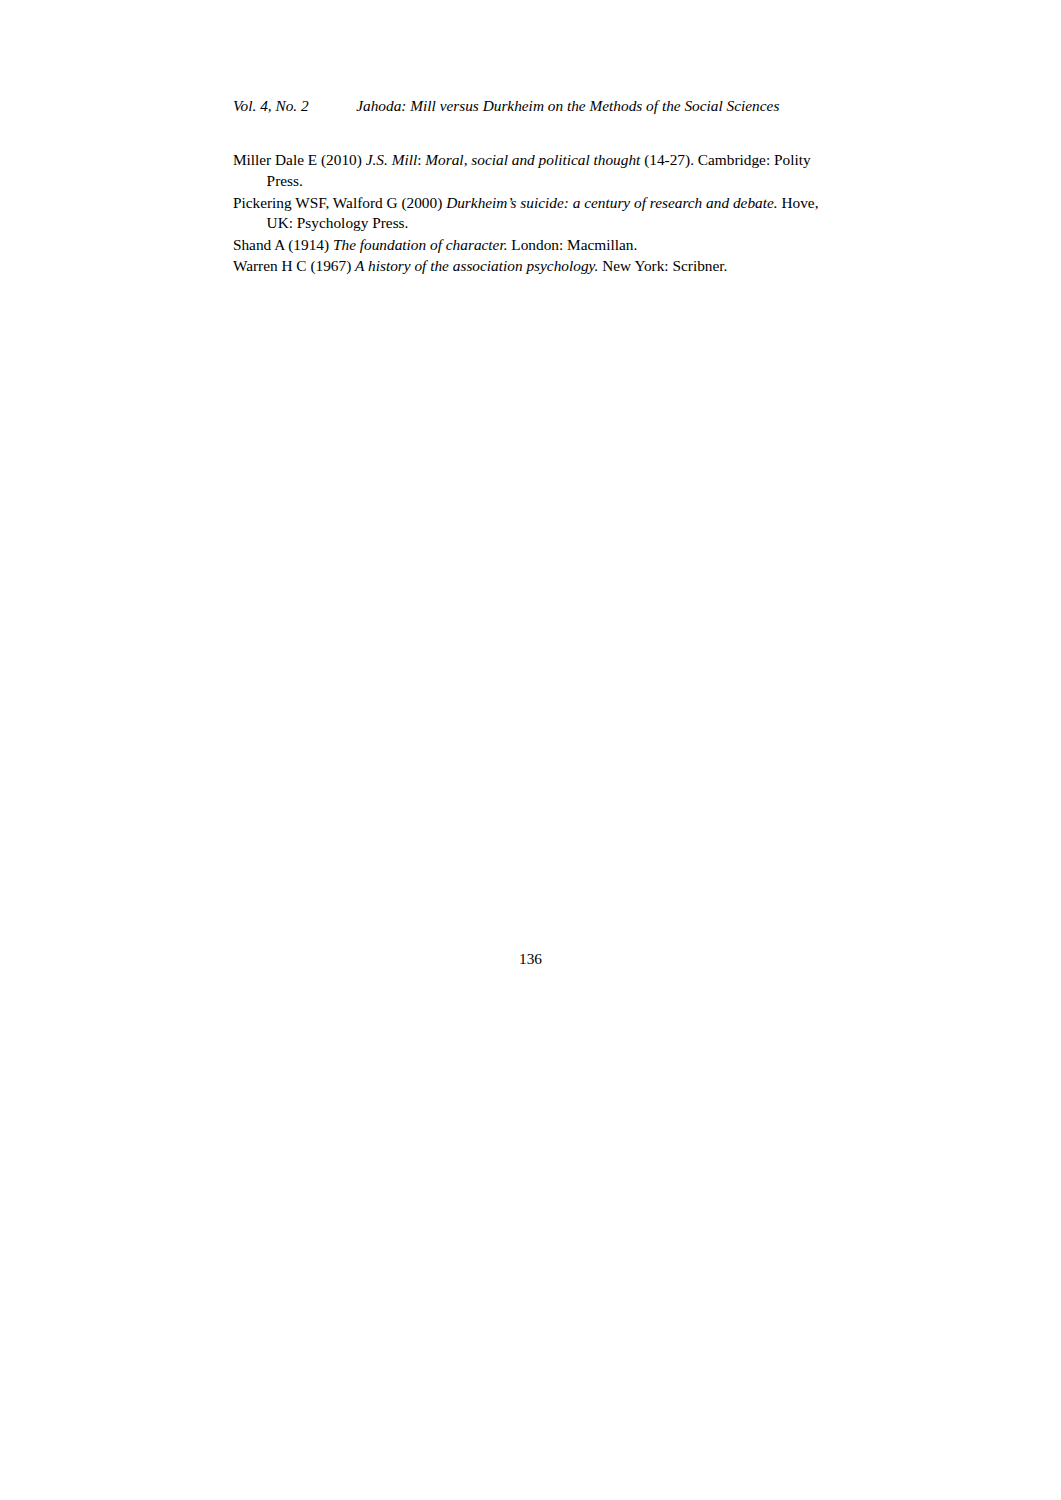Vol. 4, No. 2 Jahoda: Mill versus Durkheim on the Methods of the Social Sciences
Miller Dale E (2010) J.S. Mill: Moral, social and political thought (14-27). Cambridge: Polity Press.
Pickering WSF, Walford G (2000) Durkheim’s suicide: a century of research and debate. Hove, UK: Psychology Press.
Shand A (1914) The foundation of character. London: Macmillan.
Warren H C (1967) A history of the association psychology. New York: Scribner.
136